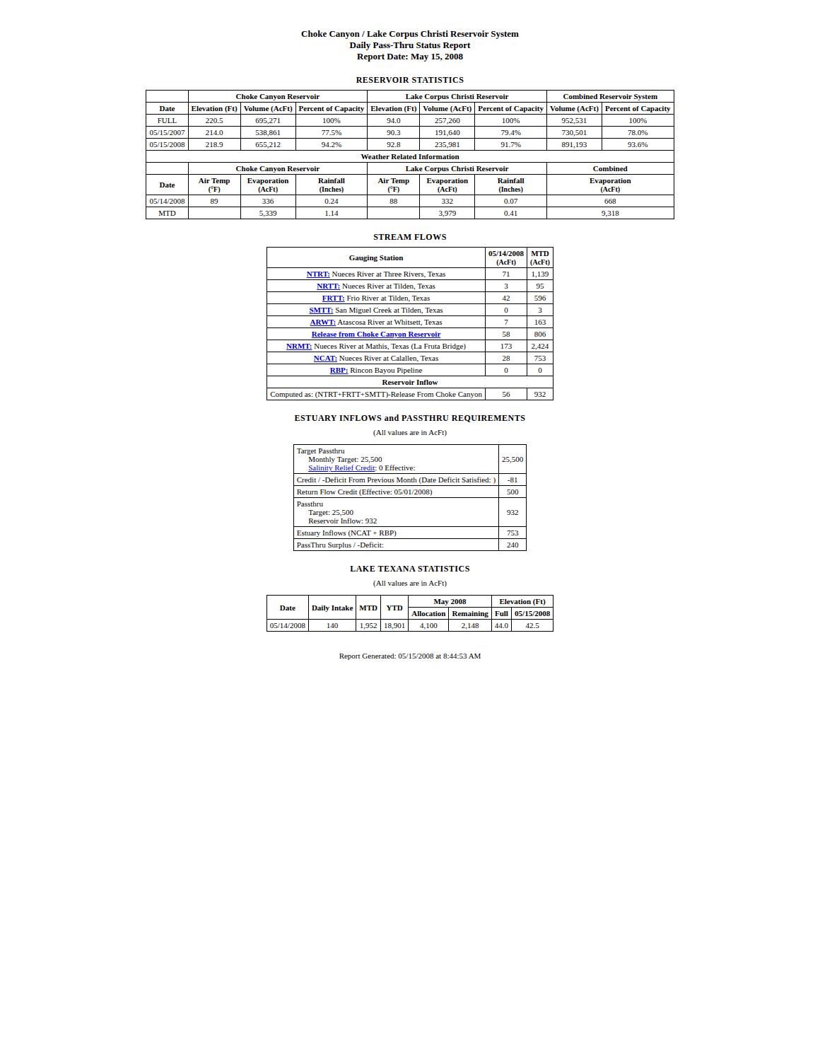Choke Canyon / Lake Corpus Christi Reservoir System
Daily Pass-Thru Status Report
Report Date: May 15, 2008
RESERVOIR STATISTICS
| | Choke Canyon Reservoir | Lake Corpus Christi Reservoir | Combined Reservoir System |
| --- | --- | --- | --- |
| Date | Elevation (Ft) | Volume (AcFt) | Percent of Capacity | Elevation (Ft) | Volume (AcFt) | Percent of Capacity | Volume (AcFt) | Percent of Capacity |
| FULL | 220.5 | 695,271 | 100% | 94.0 | 257,260 | 100% | 952,531 | 100% |
| 05/15/2007 | 214.0 | 538,861 | 77.5% | 90.3 | 191,640 | 79.4% | 730,501 | 78.0% |
| 05/15/2008 | 218.9 | 655,212 | 94.2% | 92.8 | 235,981 | 91.7% | 891,193 | 93.6% |
| Weather Related Information |
| | Choke Canyon Reservoir | Lake Corpus Christi Reservoir | Combined |
| Date | Air Temp (°F) | Evaporation (AcFt) | Rainfall (Inches) | Air Temp (°F) | Evaporation (AcFt) | Rainfall (Inches) | Evaporation (AcFt) |
| 05/14/2008 | 89 | 336 | 0.24 | 88 | 332 | 0.07 | 668 |
| MTD | | 5,339 | 1.14 | | 3,979 | 0.41 | 9,318 |
STREAM FLOWS
| Gauging Station | 05/14/2008 (AcFt) | MTD (AcFt) |
| --- | --- | --- |
| NTRT: Nueces River at Three Rivers, Texas | 71 | 1,139 |
| NRTT: Nueces River at Tilden, Texas | 3 | 95 |
| FRTT: Frio River at Tilden, Texas | 42 | 596 |
| SMTT: San Miguel Creek at Tilden, Texas | 0 | 3 |
| ARWT: Atascosa River at Whitsett, Texas | 7 | 163 |
| Release from Choke Canyon Reservoir | 58 | 806 |
| NRMT: Nueces River at Mathis, Texas (La Fruta Bridge) | 173 | 2,424 |
| NCAT: Nueces River at Calallen, Texas | 28 | 753 |
| RBP: Rincon Bayou Pipeline | 0 | 0 |
| Reservoir Inflow |
| Computed as: (NTRT+FRTT+SMTT)-Release From Choke Canyon | 56 | 932 |
ESTUARY INFLOWS and PASSTHRU REQUIREMENTS
(All values are in AcFt)
| Target Passthru Monthly Target: 25,500 Salinity Relief Credit : 0 Effective: | 25,500 |
| Credit / -Deficit From Previous Month (Date Deficit Satisfied: ) | -81 |
| Return Flow Credit (Effective: 05/01/2008) | 500 |
| Passthru Target: 25,500 Reservoir Inflow: 932 | 932 |
| Estuary Inflows (NCAT + RBP) | 753 |
| PassThru Surplus / -Deficit: | 240 |
LAKE TEXANA STATISTICS
(All values are in AcFt)
| Date | Daily Intake | MTD | YTD | May 2008 | Elevation (Ft) |
| --- | --- | --- | --- | --- | --- |
| Allocation | Remaining | Full | 05/15/2008 |
| 05/14/2008 | 140 | 1,952 | 18,901 | 4,100 | 2,148 | 44.0 | 42.5 |
Report Generated: 05/15/2008 at 8:44:53 AM